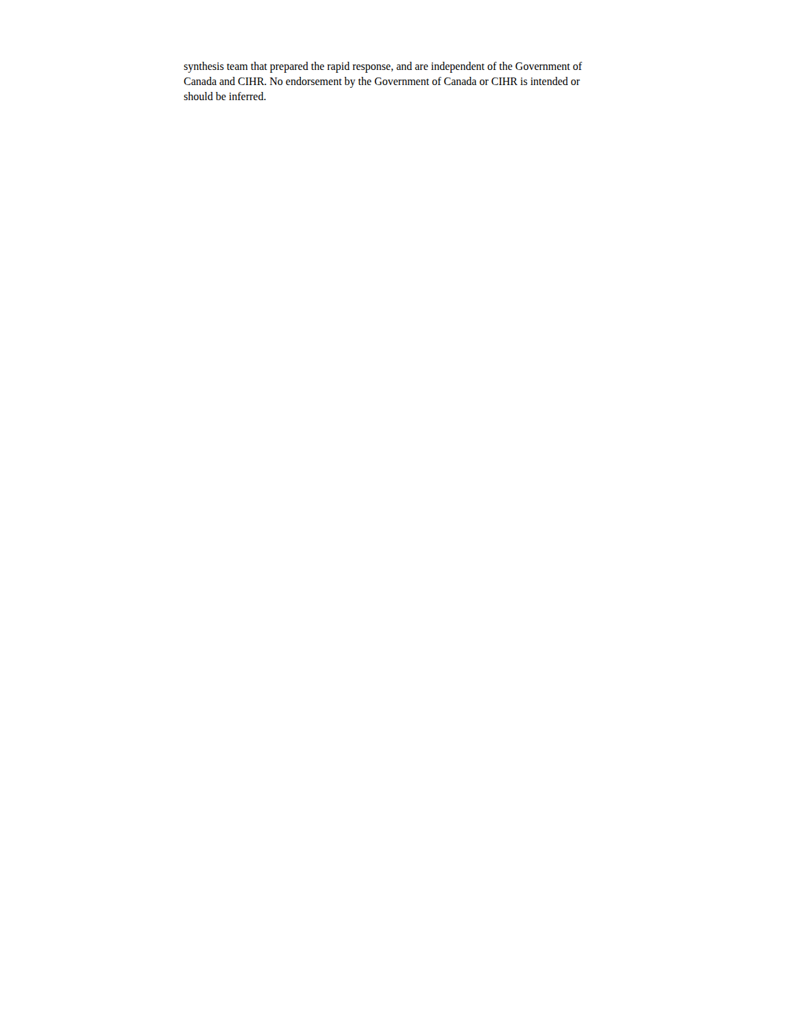synthesis team that prepared the rapid response, and are independent of the Government of Canada and CIHR. No endorsement by the Government of Canada or CIHR is intended or should be inferred.